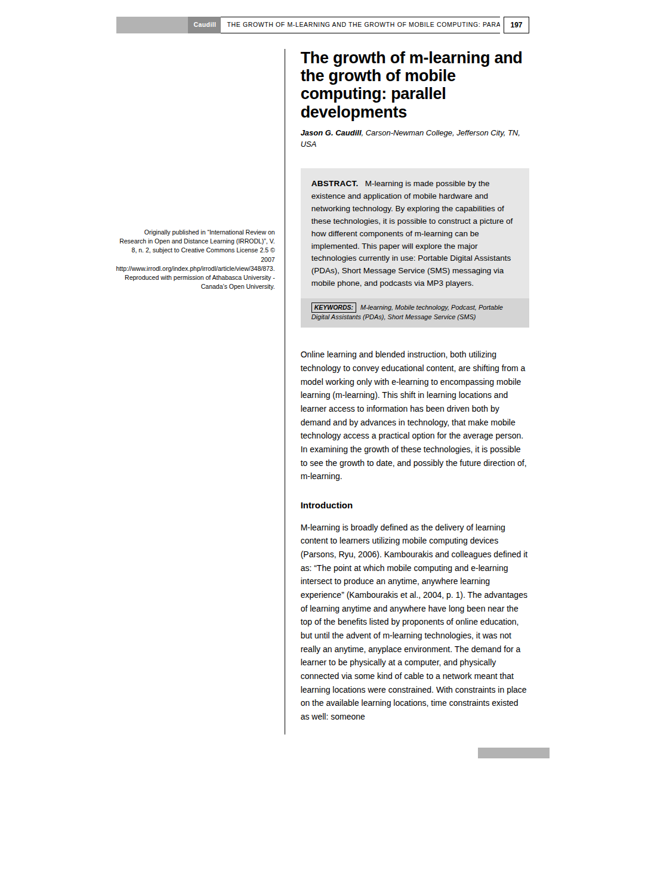Caudill
THE GROWTH OF M-LEARNING AND THE GROWTH OF MOBILE COMPUTING: PARALLEL DEVELOPMENTS
197
Originally published in “International Review on Research in Open and Distance Learning (IRRODL)”, V. 8, n. 2, subject to Creative Commons License 2.5 © 2007 http://www.irrodl.org/index.php/irrodl/article/view/348/873. Reproduced with permission of Athabasca University - Canada’s Open University.
The growth of m-learning and the growth of mobile computing: parallel developments
Jason G. Caudill, Carson-Newman College, Jefferson City, TN, USA
ABSTRACT. M-learning is made possible by the existence and application of mobile hardware and networking technology. By exploring the capabilities of these technologies, it is possible to construct a picture of how different components of m-learning can be implemented. This paper will explore the major technologies currently in use: Portable Digital Assistants (PDAs), Short Message Service (SMS) messaging via mobile phone, and podcasts via MP3 players.
KEYWORDS: M-learning, Mobile technology, Podcast, Portable Digital Assistants (PDAs), Short Message Service (SMS)
Online learning and blended instruction, both utilizing technology to convey educational content, are shifting from a model working only with e-learning to encompassing mobile learning (m-learning). This shift in learning locations and learner access to information has been driven both by demand and by advances in technology, that make mobile technology access a practical option for the average person. In examining the growth of these technologies, it is possible to see the growth to date, and possibly the future direction of, m-learning.
Introduction
M-learning is broadly defined as the delivery of learning content to learners utilizing mobile computing devices (Parsons, Ryu, 2006). Kambourakis and colleagues defined it as: “The point at which mobile computing and e-learning intersect to produce an anytime, anywhere learning experience” (Kambourakis et al., 2004, p. 1). The advantages of learning anytime and anywhere have long been near the top of the benefits listed by proponents of online education, but until the advent of m-learning technologies, it was not really an anytime, anyplace environment. The demand for a learner to be physically at a computer, and physically connected via some kind of cable to a network meant that learning locations were constrained. With constraints in place on the available learning locations, time constraints existed as well: someone